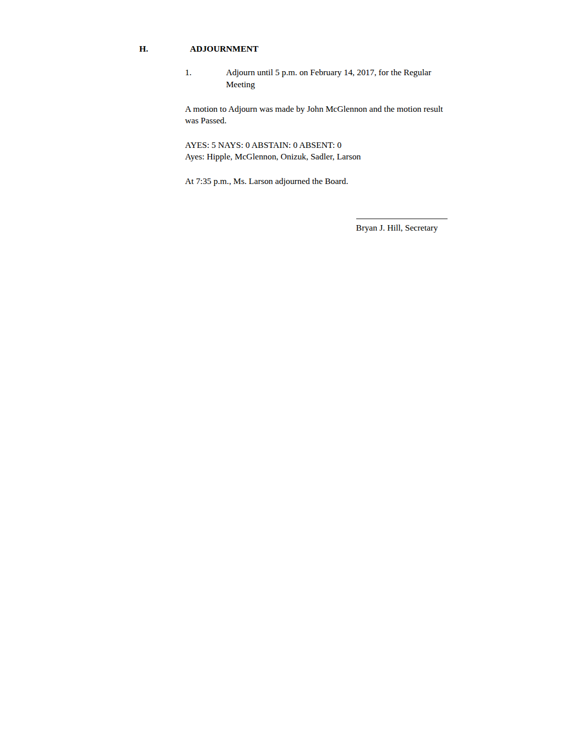H. ADJOURNMENT
1. Adjourn until 5 p.m. on February 14, 2017, for the Regular Meeting
A motion to Adjourn was made by John McGlennon and the motion result was Passed.
AYES: 5 NAYS: 0 ABSTAIN: 0 ABSENT: 0
Ayes: Hipple, McGlennon, Onizuk, Sadler, Larson
At 7:35 p.m., Ms. Larson adjourned the Board.
Bryan J. Hill, Secretary